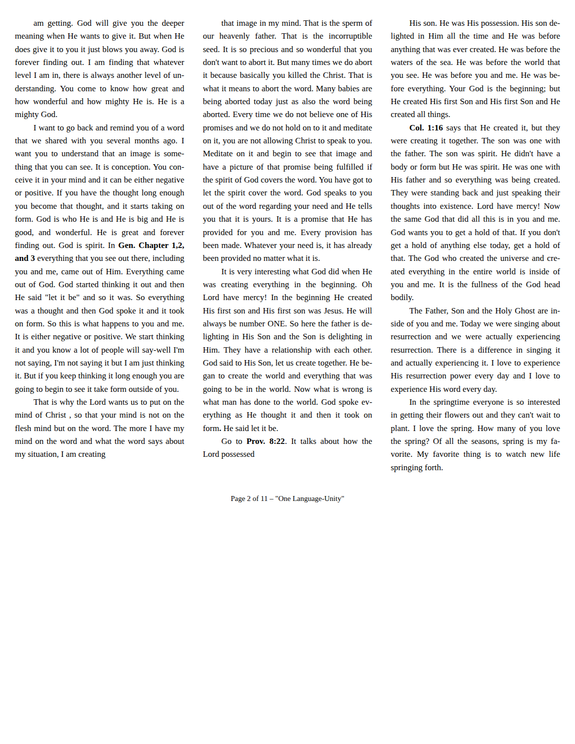am getting. God will give you the deeper meaning when He wants to give it. But when He does give it to you it just blows you away. God is forever finding out. I am finding that whatever level I am in, there is always another level of understanding. You come to know how great and how wonderful and how mighty He is. He is a mighty God.
I want to go back and remind you of a word that we shared with you several months ago. I want you to understand that an image is something that you can see. It is conception. You conceive it in your mind and it can be either negative or positive. If you have the thought long enough you become that thought, and it starts taking on form. God is who He is and He is big and He is good, and wonderful. He is great and forever finding out. God is spirit. In Gen. Chapter 1,2, and 3 everything that you see out there, including you and me, came out of Him. Everything came out of God. God started thinking it out and then He said "let it be" and so it was. So everything was a thought and then God spoke it and it took on form. So this is what happens to you and me. It is either negative or positive. We start thinking it and you know a lot of people will say-well I'm not saying, I'm not saying it but I am just thinking it. But if you keep thinking it long enough you are going to begin to see it take form outside of you.
That is why the Lord wants us to put on the mind of Christ , so that your mind is not on the flesh mind but on the word. The more I have my mind on the word and what the word says about my situation, I am creating
that image in my mind. That is the sperm of our heavenly father. That is the incorruptible seed. It is so precious and so wonderful that you don't want to abort it. But many times we do abort it because basically you killed the Christ. That is what it means to abort the word. Many babies are being aborted today just as also the word being aborted. Every time we do not believe one of His promises and we do not hold on to it and meditate on it, you are not allowing Christ to speak to you. Meditate on it and begin to see that image and have a picture of that promise being fulfilled if the spirit of God covers the word. You have got to let the spirit cover the word. God speaks to you out of the word regarding your need and He tells you that it is yours. It is a promise that He has provided for you and me. Every provision has been made. Whatever your need is, it has already been provided no matter what it is.
It is very interesting what God did when He was creating everything in the beginning. Oh Lord have mercy! In the beginning He created His first son and His first son was Jesus. He will always be number ONE. So here the father is delighting in His Son and the Son is delighting in Him. They have a relationship with each other. God said to His Son, let us create together. He began to create the world and everything that was going to be in the world. Now what is wrong is what man has done to the world. God spoke everything as He thought it and then it took on form. He said let it be.
Go to Prov. 8:22. It talks about how the Lord possessed
His son. He was His possession. His son delighted in Him all the time and He was before anything that was ever created. He was before the waters of the sea. He was before the world that you see. He was before you and me. He was before everything. Your God is the beginning; but He created His first Son and His first Son and He created all things.
Col. 1:16 says that He created it, but they were creating it together. The son was one with the father. The son was spirit. He didn't have a body or form but He was spirit. He was one with His father and so everything was being created. They were standing back and just speaking their thoughts into existence. Lord have mercy! Now the same God that did all this is in you and me. God wants you to get a hold of that. If you don't get a hold of anything else today, get a hold of that. The God who created the universe and created everything in the entire world is inside of you and me. It is the fullness of the God head bodily.
The Father, Son and the Holy Ghost are inside of you and me. Today we were singing about resurrection and we were actually experiencing resurrection. There is a difference in singing it and actually experiencing it. I love to experience His resurrection power every day and I love to experience His word every day.
In the springtime everyone is so interested in getting their flowers out and they can't wait to plant. I love the spring. How many of you love the spring? Of all the seasons, spring is my favorite. My favorite thing is to watch new life springing forth.
Page 2 of 11 – "One Language-Unity"